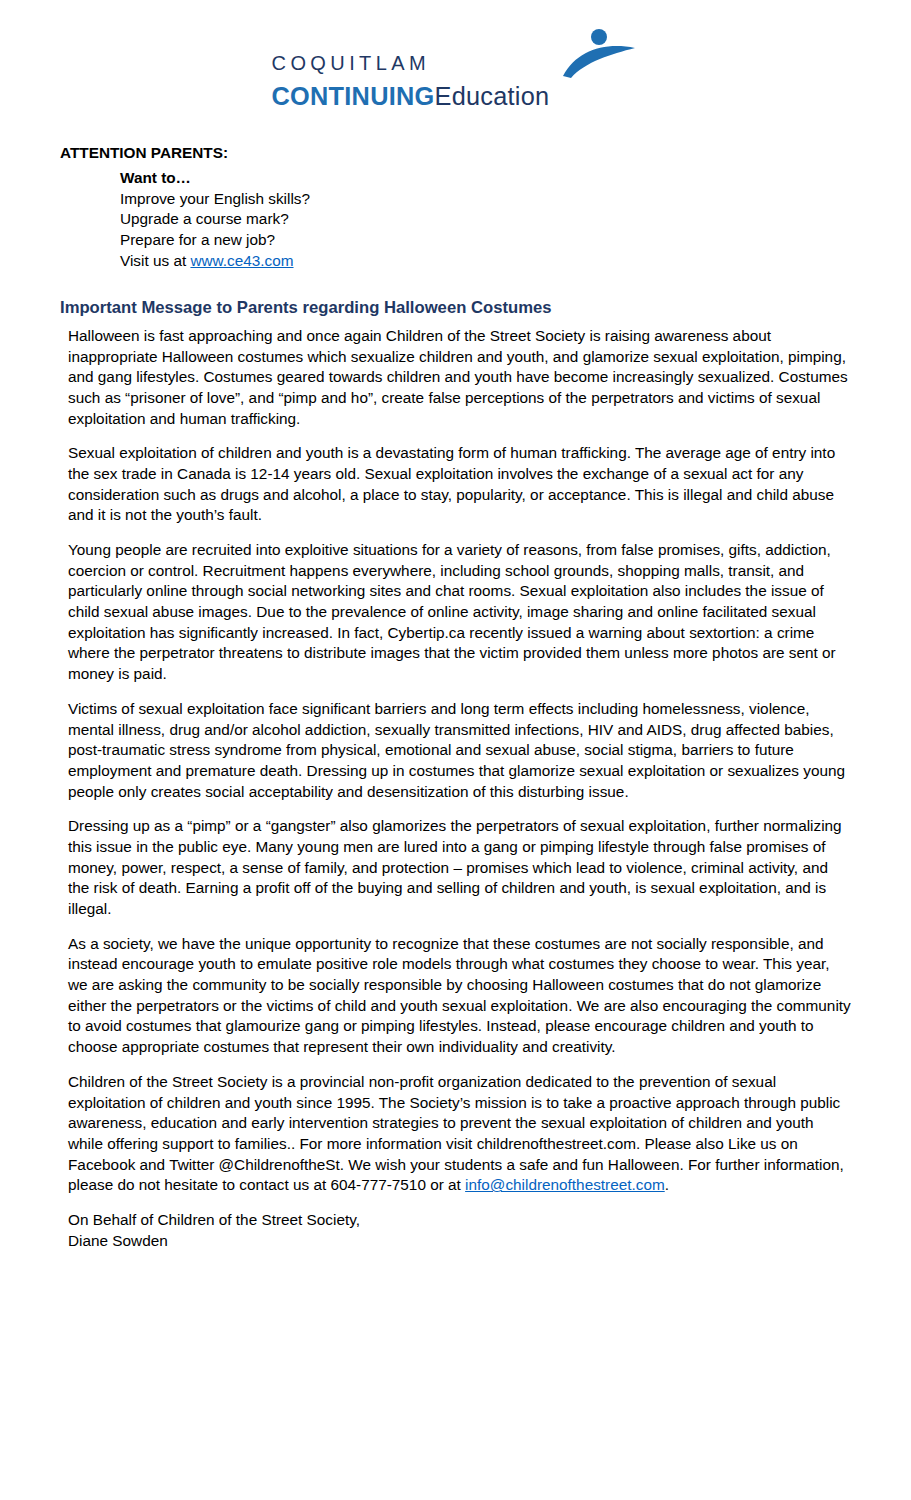COQUITLAM
CONTINUINGEducation
ATTENTION PARENTS:
Want to…
Improve your English skills?
Upgrade a course mark?
Prepare for a new job?
Visit us at www.ce43.com
Important Message to Parents regarding Halloween Costumes
Halloween is fast approaching and once again Children of the Street Society is raising awareness about inappropriate Halloween costumes which sexualize children and youth, and glamorize sexual exploitation, pimping, and gang lifestyles. Costumes geared towards children and youth have become increasingly sexualized. Costumes such as “prisoner of love”, and “pimp and ho”, create false perceptions of the perpetrators and victims of sexual exploitation and human trafficking.
Sexual exploitation of children and youth is a devastating form of human trafficking. The average age of entry into the sex trade in Canada is 12-14 years old. Sexual exploitation involves the exchange of a sexual act for any consideration such as drugs and alcohol, a place to stay, popularity, or acceptance. This is illegal and child abuse and it is not the youth’s fault.
Young people are recruited into exploitive situations for a variety of reasons, from false promises, gifts, addiction, coercion or control. Recruitment happens everywhere, including school grounds, shopping malls, transit, and particularly online through social networking sites and chat rooms. Sexual exploitation also includes the issue of child sexual abuse images. Due to the prevalence of online activity, image sharing and online facilitated sexual exploitation has significantly increased. In fact, Cybertip.ca recently issued a warning about sextortion: a crime where the perpetrator threatens to distribute images that the victim provided them unless more photos are sent or money is paid.
Victims of sexual exploitation face significant barriers and long term effects including homelessness, violence, mental illness, drug and/or alcohol addiction, sexually transmitted infections, HIV and AIDS, drug affected babies, post-traumatic stress syndrome from physical, emotional and sexual abuse, social stigma, barriers to future employment and premature death. Dressing up in costumes that glamorize sexual exploitation or sexualizes young people only creates social acceptability and desensitization of this disturbing issue.
Dressing up as a “pimp” or a “gangster” also glamorizes the perpetrators of sexual exploitation, further normalizing this issue in the public eye. Many young men are lured into a gang or pimping lifestyle through false promises of money, power, respect, a sense of family, and protection – promises which lead to violence, criminal activity, and the risk of death. Earning a profit off of the buying and selling of children and youth, is sexual exploitation, and is illegal.
As a society, we have the unique opportunity to recognize that these costumes are not socially responsible, and instead encourage youth to emulate positive role models through what costumes they choose to wear. This year, we are asking the community to be socially responsible by choosing Halloween costumes that do not glamorize either the perpetrators or the victims of child and youth sexual exploitation. We are also encouraging the community to avoid costumes that glamourize gang or pimping lifestyles. Instead, please encourage children and youth to choose appropriate costumes that represent their own individuality and creativity.
Children of the Street Society is a provincial non-profit organization dedicated to the prevention of sexual exploitation of children and youth since 1995. The Society’s mission is to take a proactive approach through public awareness, education and early intervention strategies to prevent the sexual exploitation of children and youth while offering support to families.. For more information visit childrenofthestreet.com. Please also Like us on Facebook and Twitter @ChildrenoftheSt. We wish your students a safe and fun Halloween. For further information, please do not hesitate to contact us at 604-777-7510 or at info@childrenofthestreet.com.
On Behalf of Children of the Street Society,
Diane Sowden